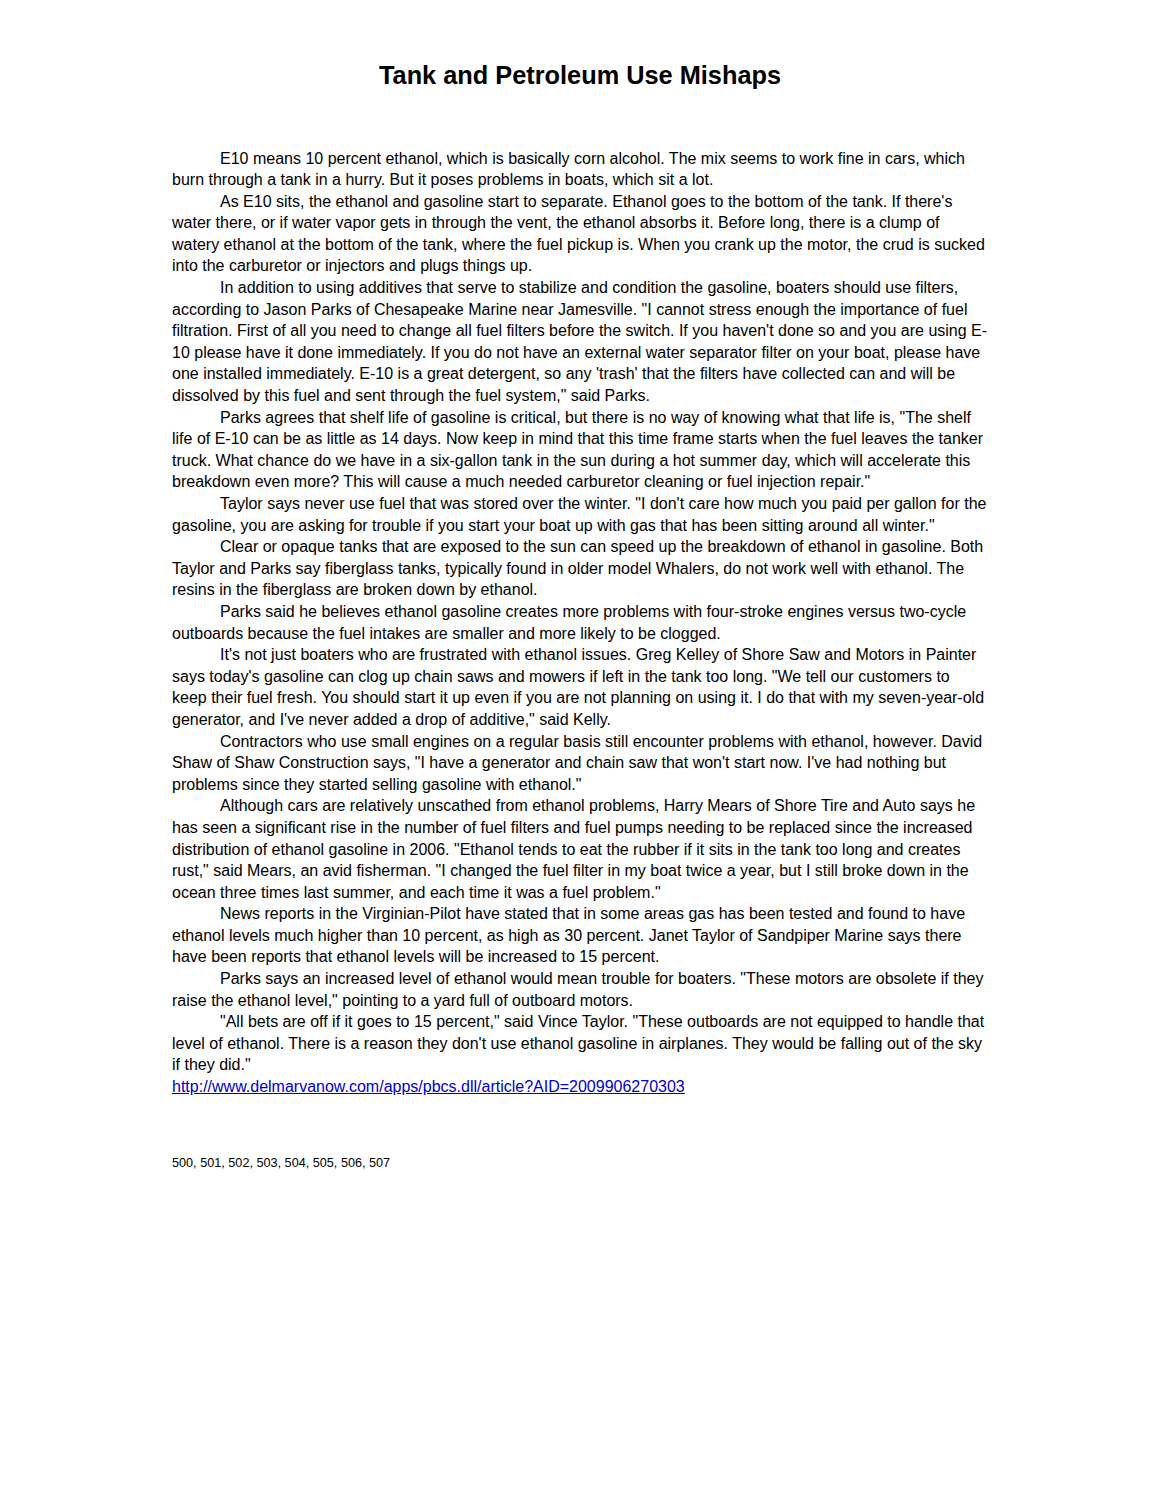Tank and Petroleum Use Mishaps
E10 means 10 percent ethanol, which is basically corn alcohol. The mix seems to work fine in cars, which burn through a tank in a hurry. But it poses problems in boats, which sit a lot.
As E10 sits, the ethanol and gasoline start to separate. Ethanol goes to the bottom of the tank. If there's water there, or if water vapor gets in through the vent, the ethanol absorbs it. Before long, there is a clump of watery ethanol at the bottom of the tank, where the fuel pickup is. When you crank up the motor, the crud is sucked into the carburetor or injectors and plugs things up.
In addition to using additives that serve to stabilize and condition the gasoline, boaters should use filters, according to Jason Parks of Chesapeake Marine near Jamesville. "I cannot stress enough the importance of fuel filtration. First of all you need to change all fuel filters before the switch. If you haven't done so and you are using E-10 please have it done immediately. If you do not have an external water separator filter on your boat, please have one installed immediately. E-10 is a great detergent, so any 'trash' that the filters have collected can and will be dissolved by this fuel and sent through the fuel system," said Parks.
Parks agrees that shelf life of gasoline is critical, but there is no way of knowing what that life is, "The shelf life of E-10 can be as little as 14 days. Now keep in mind that this time frame starts when the fuel leaves the tanker truck. What chance do we have in a six-gallon tank in the sun during a hot summer day, which will accelerate this breakdown even more? This will cause a much needed carburetor cleaning or fuel injection repair."
Taylor says never use fuel that was stored over the winter. "I don't care how much you paid per gallon for the gasoline, you are asking for trouble if you start your boat up with gas that has been sitting around all winter."
Clear or opaque tanks that are exposed to the sun can speed up the breakdown of ethanol in gasoline. Both Taylor and Parks say fiberglass tanks, typically found in older model Whalers, do not work well with ethanol. The resins in the fiberglass are broken down by ethanol.
Parks said he believes ethanol gasoline creates more problems with four-stroke engines versus two-cycle outboards because the fuel intakes are smaller and more likely to be clogged.
It's not just boaters who are frustrated with ethanol issues. Greg Kelley of Shore Saw and Motors in Painter says today's gasoline can clog up chain saws and mowers if left in the tank too long. "We tell our customers to keep their fuel fresh. You should start it up even if you are not planning on using it. I do that with my seven-year-old generator, and I've never added a drop of additive," said Kelly.
Contractors who use small engines on a regular basis still encounter problems with ethanol, however. David Shaw of Shaw Construction says, "I have a generator and chain saw that won't start now. I've had nothing but problems since they started selling gasoline with ethanol."
Although cars are relatively unscathed from ethanol problems, Harry Mears of Shore Tire and Auto says he has seen a significant rise in the number of fuel filters and fuel pumps needing to be replaced since the increased distribution of ethanol gasoline in 2006. "Ethanol tends to eat the rubber if it sits in the tank too long and creates rust," said Mears, an avid fisherman. "I changed the fuel filter in my boat twice a year, but I still broke down in the ocean three times last summer, and each time it was a fuel problem."
News reports in the Virginian-Pilot have stated that in some areas gas has been tested and found to have ethanol levels much higher than 10 percent, as high as 30 percent. Janet Taylor of Sandpiper Marine says there have been reports that ethanol levels will be increased to 15 percent.
Parks says an increased level of ethanol would mean trouble for boaters. "These motors are obsolete if they raise the ethanol level," pointing to a yard full of outboard motors.
"All bets are off if it goes to 15 percent," said Vince Taylor. "These outboards are not equipped to handle that level of ethanol. There is a reason they don't use ethanol gasoline in airplanes. They would be falling out of the sky if they did."
http://www.delmarvanow.com/apps/pbcs.dll/article?AID=2009906270303
500, 501, 502, 503, 504, 505, 506, 507